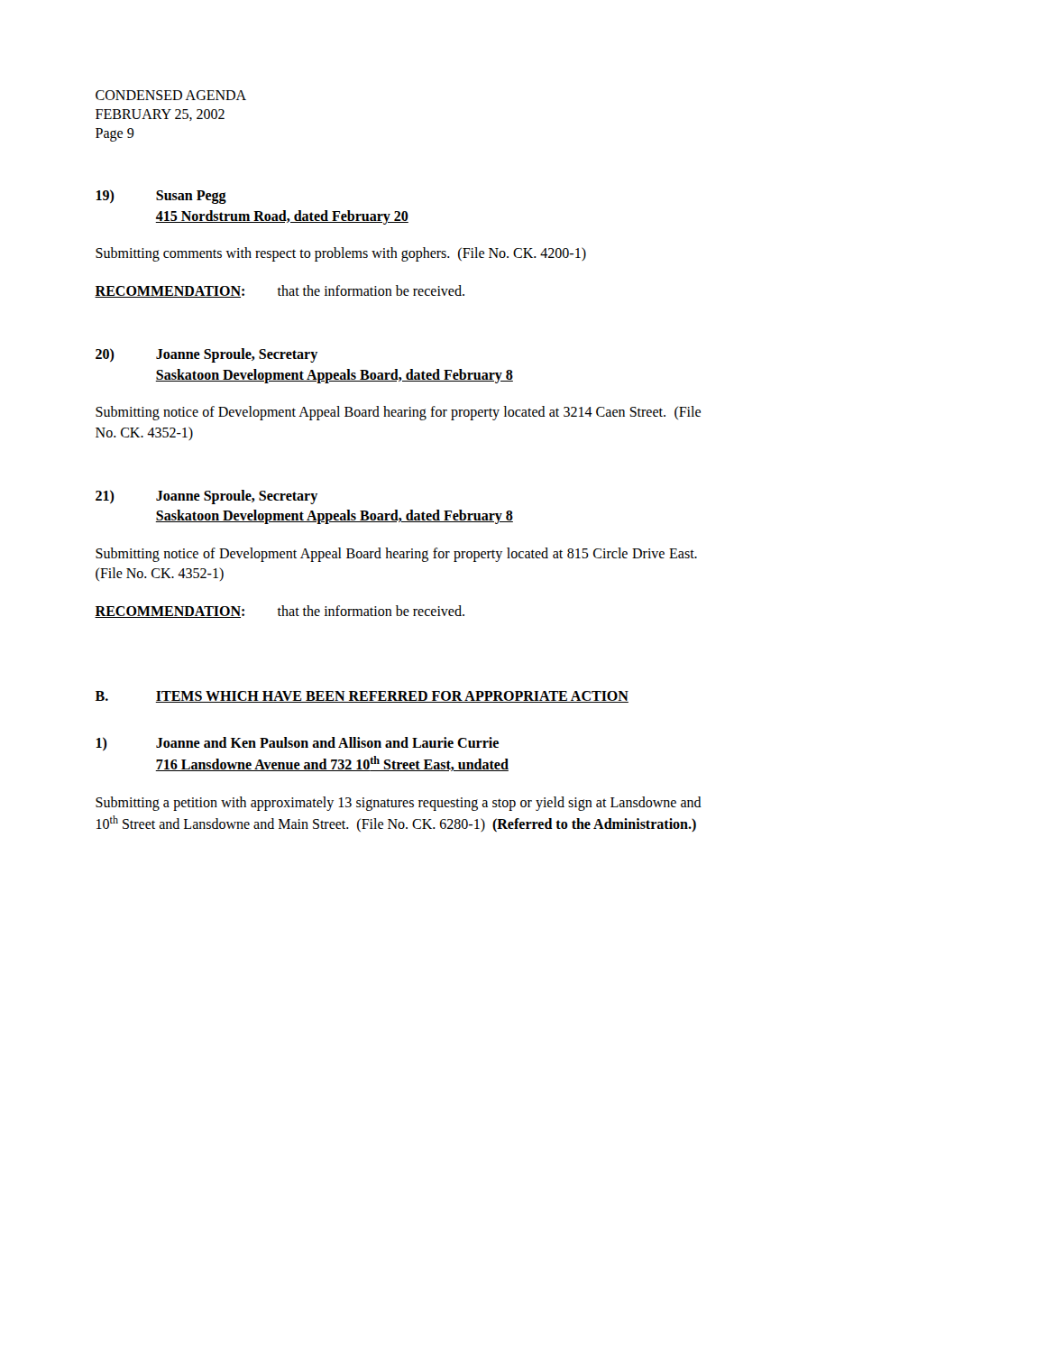CONDENSED AGENDA
FEBRUARY 25, 2002
Page 9
19) Susan Pegg
415 Nordstrum Road, dated February 20
Submitting comments with respect to problems with gophers. (File No. CK. 4200-1)
RECOMMENDATION: that the information be received.
20) Joanne Sproule, Secretary
Saskatoon Development Appeals Board, dated February 8
Submitting notice of Development Appeal Board hearing for property located at 3214 Caen Street. (File No. CK. 4352-1)
21) Joanne Sproule, Secretary
Saskatoon Development Appeals Board, dated February 8
Submitting notice of Development Appeal Board hearing for property located at 815 Circle Drive East. (File No. CK. 4352-1)
RECOMMENDATION: that the information be received.
B. ITEMS WHICH HAVE BEEN REFERRED FOR APPROPRIATE ACTION
1) Joanne and Ken Paulson and Allison and Laurie Currie
716 Lansdowne Avenue and 732 10th Street East, undated
Submitting a petition with approximately 13 signatures requesting a stop or yield sign at Lansdowne and 10th Street and Lansdowne and Main Street. (File No. CK. 6280-1) (Referred to the Administration.)